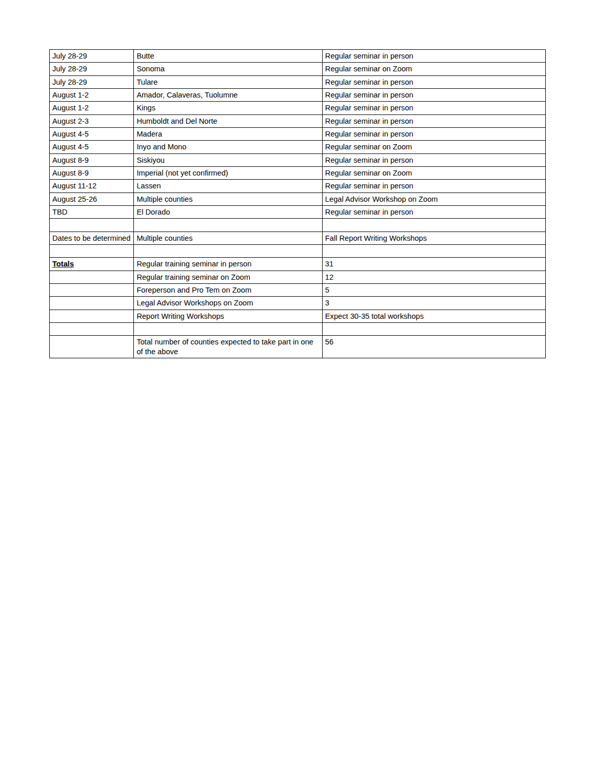| July 28-29 | Butte | Regular seminar in person |
| July 28-29 | Sonoma | Regular seminar on Zoom |
| July 28-29 | Tulare | Regular seminar in person |
| August 1-2 | Amador, Calaveras, Tuolumne | Regular seminar in person |
| August 1-2 | Kings | Regular seminar in person |
| August 2-3 | Humboldt and Del Norte | Regular seminar in person |
| August 4-5 | Madera | Regular seminar in person |
| August 4-5 | Inyo and Mono | Regular seminar on Zoom |
| August 8-9 | Siskiyou | Regular seminar in person |
| August 8-9 | Imperial (not yet confirmed) | Regular seminar on Zoom |
| August 11-12 | Lassen | Regular seminar in person |
| August 25-26 | Multiple counties | Legal Advisor Workshop on Zoom |
| TBD | El Dorado | Regular seminar in person |
| Dates to be determined | Multiple counties | Fall Report Writing Workshops |
| Totals | Regular training seminar in person | 31 |
| | Regular training seminar on Zoom | 12 |
| | Foreperson and Pro Tem on Zoom | 5 |
| | Legal Advisor Workshops on Zoom | 3 |
| | Report Writing Workshops | Expect 30-35 total workshops |
| | Total number of counties expected to take part in one of the above | 56 |